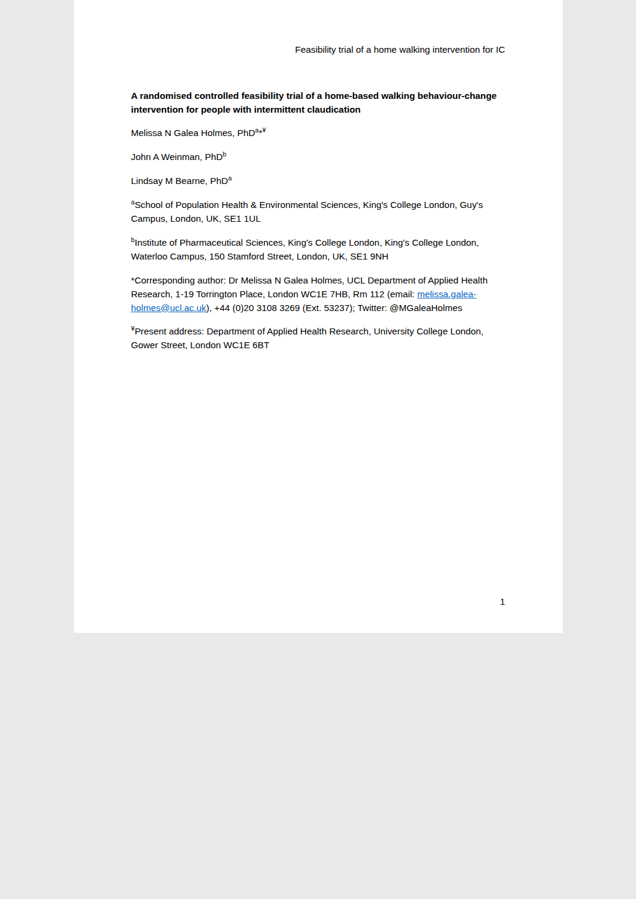Feasibility trial of a home walking intervention for IC
A randomised controlled feasibility trial of a home-based walking behaviour-change intervention for people with intermittent claudication
Melissa N Galea Holmes, PhDa*¥
John A Weinman, PhDb
Lindsay M Bearne, PhDa
aSchool of Population Health & Environmental Sciences, King's College London, Guy's Campus, London, UK, SE1 1UL
bInstitute of Pharmaceutical Sciences, King's College London, King's College London, Waterloo Campus, 150 Stamford Street, London, UK, SE1 9NH
*Corresponding author: Dr Melissa N Galea Holmes, UCL Department of Applied Health Research, 1-19 Torrington Place, London WC1E 7HB, Rm 112 (email: melissa.galea-holmes@ucl.ac.uk), +44 (0)20 3108 3269 (Ext. 53237); Twitter: @MGaleaHolmes
¥Present address: Department of Applied Health Research, University College London, Gower Street, London WC1E 6BT
1